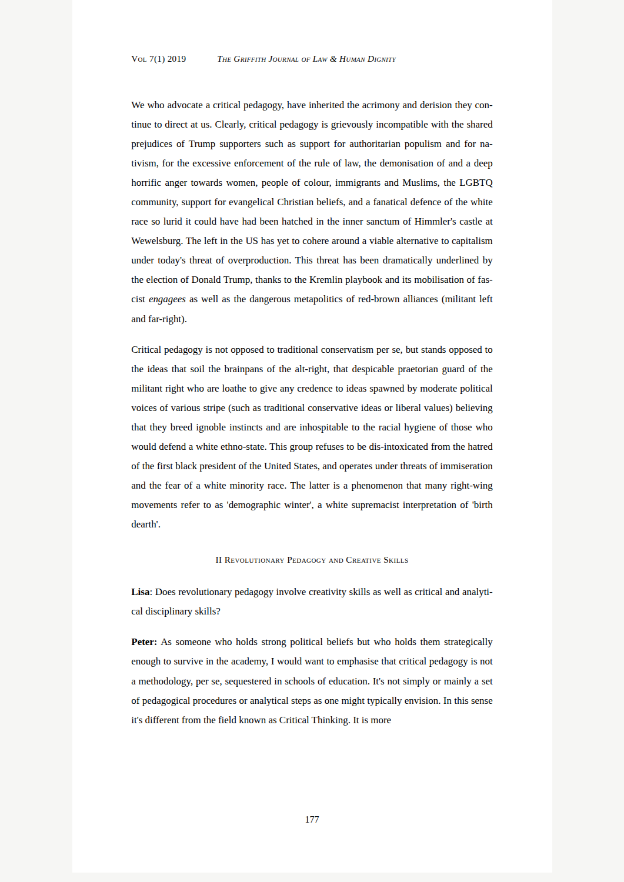Vol 7(1) 2019 The Griffith Journal of Law & Human Dignity
We who advocate a critical pedagogy, have inherited the acrimony and derision they continue to direct at us. Clearly, critical pedagogy is grievously incompatible with the shared prejudices of Trump supporters such as support for authoritarian populism and for nativism, for the excessive enforcement of the rule of law, the demonisation of and a deep horrific anger towards women, people of colour, immigrants and Muslims, the LGBTQ community, support for evangelical Christian beliefs, and a fanatical defence of the white race so lurid it could have had been hatched in the inner sanctum of Himmler's castle at Wewelsburg. The left in the US has yet to cohere around a viable alternative to capitalism under today's threat of overproduction. This threat has been dramatically underlined by the election of Donald Trump, thanks to the Kremlin playbook and its mobilisation of fascist engagees as well as the dangerous metapolitics of red-brown alliances (militant left and far-right).
Critical pedagogy is not opposed to traditional conservatism per se, but stands opposed to the ideas that soil the brainpans of the alt-right, that despicable praetorian guard of the militant right who are loathe to give any credence to ideas spawned by moderate political voices of various stripe (such as traditional conservative ideas or liberal values) believing that they breed ignoble instincts and are inhospitable to the racial hygiene of those who would defend a white ethno-state. This group refuses to be dis-intoxicated from the hatred of the first black president of the United States, and operates under threats of immiseration and the fear of a white minority race. The latter is a phenomenon that many right-wing movements refer to as 'demographic winter', a white supremacist interpretation of 'birth dearth'.
II Revolutionary Pedagogy and Creative Skills
Lisa: Does revolutionary pedagogy involve creativity skills as well as critical and analytical disciplinary skills?
Peter: As someone who holds strong political beliefs but who holds them strategically enough to survive in the academy, I would want to emphasise that critical pedagogy is not a methodology, per se, sequestered in schools of education. It's not simply or mainly a set of pedagogical procedures or analytical steps as one might typically envision. In this sense it's different from the field known as Critical Thinking. It is more
177